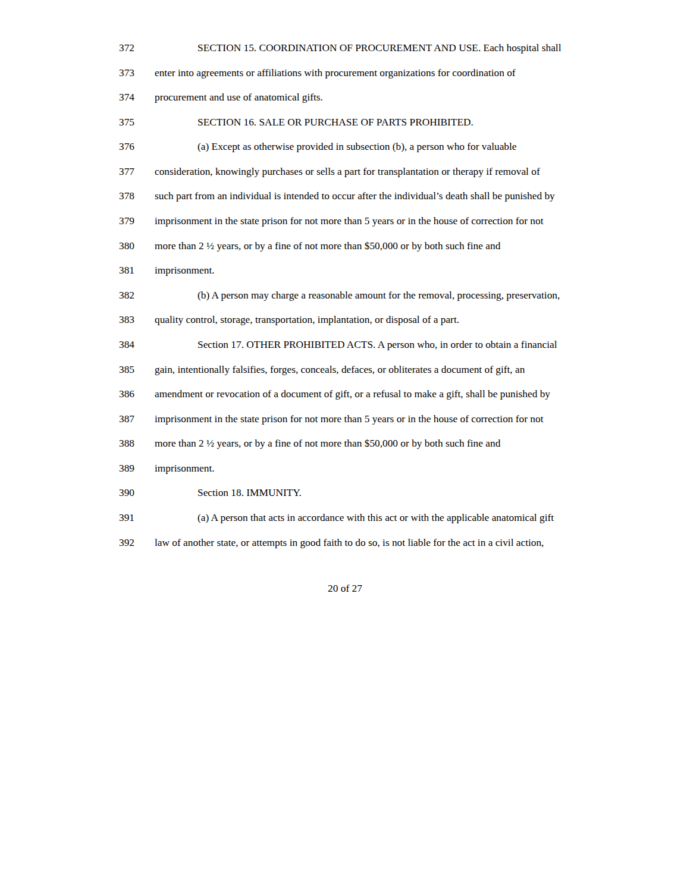372
SECTION 15. COORDINATION OF PROCUREMENT AND USE. Each hospital shall
373
enter into agreements or affiliations with procurement organizations for coordination of
374
procurement and use of anatomical gifts.
375
SECTION 16. SALE OR PURCHASE OF PARTS PROHIBITED.
376
(a) Except as otherwise provided in subsection (b), a person who for valuable
377
consideration, knowingly purchases or sells a part for transplantation or therapy if removal of
378
such part from an individual is intended to occur after the individual’s death shall be punished by
379
imprisonment in the state prison for not more than 5 years or in the house of correction for not
380
more than 2 ½ years, or by a fine of not more than $50,000 or by both such fine and
381
imprisonment.
382
(b) A person may charge a reasonable amount for the removal, processing, preservation,
383
quality control, storage, transportation, implantation, or disposal of a part.
384
Section 17. OTHER PROHIBITED ACTS. A person who, in order to obtain a financial
385
gain, intentionally falsifies, forges, conceals, defaces, or obliterates a document of gift, an
386
amendment or revocation of a document of gift, or a refusal to make a gift, shall be punished by
387
imprisonment in the state prison for not more than 5 years or in the house of correction for not
388
more than 2 ½ years, or by a fine of not more than $50,000 or by both such fine and
389
imprisonment.
390
Section 18. IMMUNITY.
391
(a) A person that acts in accordance with this act or with the applicable anatomical gift
392
law of another state, or attempts in good faith to do so, is not liable for the act in a civil action,
20 of 27